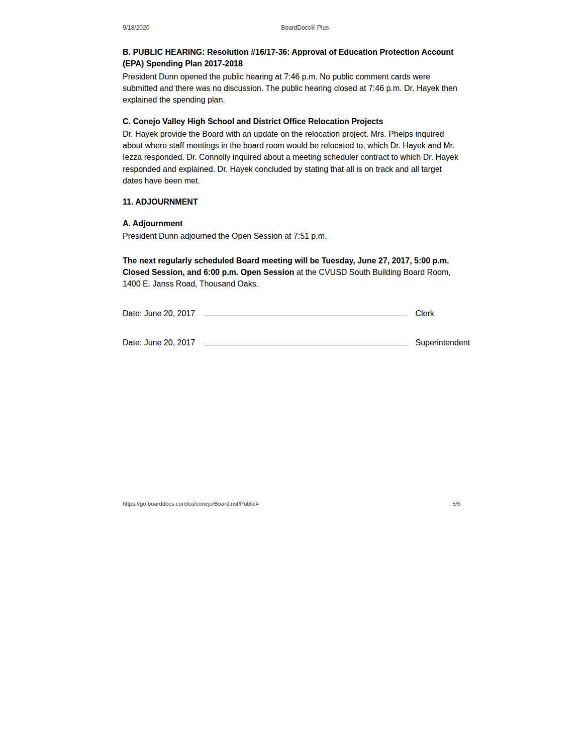9/18/2020 BoardDocs® Plus
B. PUBLIC HEARING: Resolution #16/17-36: Approval of Education Protection Account (EPA) Spending Plan 2017-2018
President Dunn opened the public hearing at 7:46 p.m. No public comment cards were submitted and there was no discussion. The public hearing closed at 7:46 p.m. Dr. Hayek then explained the spending plan.
C. Conejo Valley High School and District Office Relocation Projects
Dr. Hayek provide the Board with an update on the relocation project. Mrs. Phelps inquired about where staff meetings in the board room would be relocated to, which Dr. Hayek and Mr. Iezza responded. Dr. Connolly inquired about a meeting scheduler contract to which Dr. Hayek responded and explained. Dr. Hayek concluded by stating that all is on track and all target dates have been met.
11. ADJOURNMENT
A. Adjournment
President Dunn adjourned the Open Session at 7:51 p.m.
The next regularly scheduled Board meeting will be Tuesday, June 27, 2017, 5:00 p.m. Closed Session, and 6:00 p.m. Open Session at the CVUSD South Building Board Room, 1400 E. Janss Road, Thousand Oaks.
Date: June 20, 2017 Clerk
Date: June 20, 2017 Superintendent
https://go.boarddocs.com/ca/conejo/Board.nsf/Public# 5/5